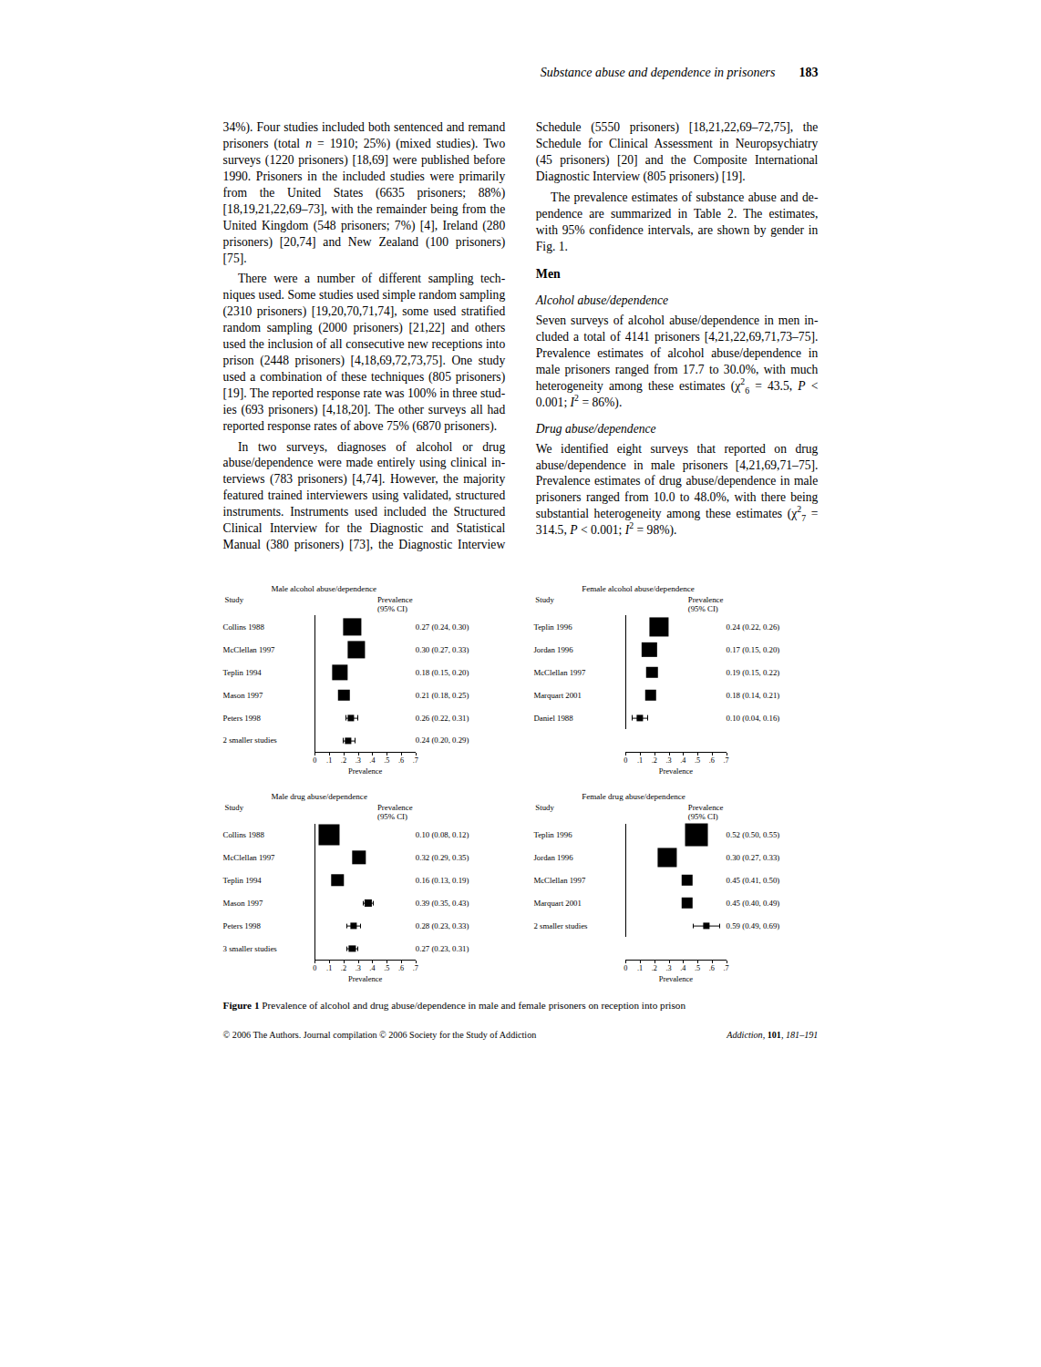Substance abuse and dependence in prisoners 183
34%). Four studies included both sentenced and remand prisoners (total n = 1910; 25%) (mixed studies). Two surveys (1220 prisoners) [18,69] were published before 1990. Prisoners in the included studies were primarily from the United States (6635 prisoners; 88%) [18,19,21,22,69–73], with the remainder being from the United Kingdom (548 prisoners; 7%) [4], Ireland (280 prisoners) [20,74] and New Zealand (100 prisoners) [75].
There were a number of different sampling techniques used. Some studies used simple random sampling (2310 prisoners) [19,20,70,71,74], some used stratified random sampling (2000 prisoners) [21,22] and others used the inclusion of all consecutive new receptions into prison (2448 prisoners) [4,18,69,72,73,75]. One study used a combination of these techniques (805 prisoners) [19]. The reported response rate was 100% in three studies (693 prisoners) [4,18,20]. The other surveys all had reported response rates of above 75% (6870 prisoners).
In two surveys, diagnoses of alcohol or drug abuse/dependence were made entirely using clinical interviews (783 prisoners) [4,74]. However, the majority featured trained interviewers using validated, structured instruments. Instruments used included the Structured Clinical Interview for the Diagnostic and Statistical Manual (380 prisoners) [73], the Diagnostic Interview Schedule (5550 prisoners) [18,21,22,69–72,75], the Schedule for Clinical Assessment in Neuropsychiatry (45 prisoners) [20] and the Composite International Diagnostic Interview (805 prisoners) [19].
The prevalence estimates of substance abuse and dependence are summarized in Table 2. The estimates, with 95% confidence intervals, are shown by gender in Fig. 1.
Men
Alcohol abuse/dependence
Seven surveys of alcohol abuse/dependence in men included a total of 4141 prisoners [4,21,22,69,71,73–75]. Prevalence estimates of alcohol abuse/dependence in male prisoners ranged from 17.7 to 30.0%, with much heterogeneity among these estimates (χ26 = 43.5, P < 0.001; I2 = 86%).
Drug abuse/dependence
We identified eight surveys that reported on drug abuse/dependence in male prisoners [4,21,69,71–75]. Prevalence estimates of drug abuse/dependence in male prisoners ranged from 10.0 to 48.0%, with there being substantial heterogeneity among these estimates (χ27 = 314.5, P < 0.001; I2 = 98%).
Male alcohol abuse/dependence
Study
Prevalence(95% CI)
Collins 1988
0.27 (0.24, 0.30)
McClellan 1997
0.30 (0.27, 0.33)
Teplin 1994
0.18 (0.15, 0.20)
Mason 1997
0.21 (0.18, 0.25)
Peters 1998
0.26 (0.22, 0.31)
2 smaller studies
0.24 (0.20, 0.29)
0
.1
.2
.3
.4
.5
.6
.7
Prevalence
Female alcohol abuse/dependence
Study
Prevalence(95% CI)
Teplin 1996
0.24 (0.22, 0.26)
Jordan 1996
0.17 (0.15, 0.20)
McClellan 1997
0.19 (0.15, 0.22)
Marquart 2001
0.18 (0.14, 0.21)
Daniel 1988
0.10 (0.04, 0.16)
0
.1
.2
.3
.4
.5
.6
.7
Prevalence
Male drug abuse/dependence
Study
Prevalence(95% CI)
Collins 1988
0.10 (0.08, 0.12)
McClellan 1997
0.32 (0.29, 0.35)
Teplin 1994
0.16 (0.13, 0.19)
Mason 1997
0.39 (0.35, 0.43)
Peters 1998
0.28 (0.23, 0.33)
3 smaller studies
0.27 (0.23, 0.31)
0
.1
.2
.3
.4
.5
.6
.7
Prevalence
Female drug abuse/dependence
Study
Prevalence(95% CI)
Teplin 1996
0.52 (0.50, 0.55)
Jordan 1996
0.30 (0.27, 0.33)
McClellan 1997
0.45 (0.41, 0.50)
Marquart 2001
0.45 (0.40, 0.49)
2 smaller studies
0.59 (0.49, 0.69)
0
.1
.2
.3
.4
.5
.6
.7
Prevalence
Figure 1 Prevalence of alcohol and drug abuse/dependence in male and female prisoners on reception into prison
© 2006 The Authors. Journal compilation © 2006 Society for the Study of Addiction
Addiction, 101, 181–191